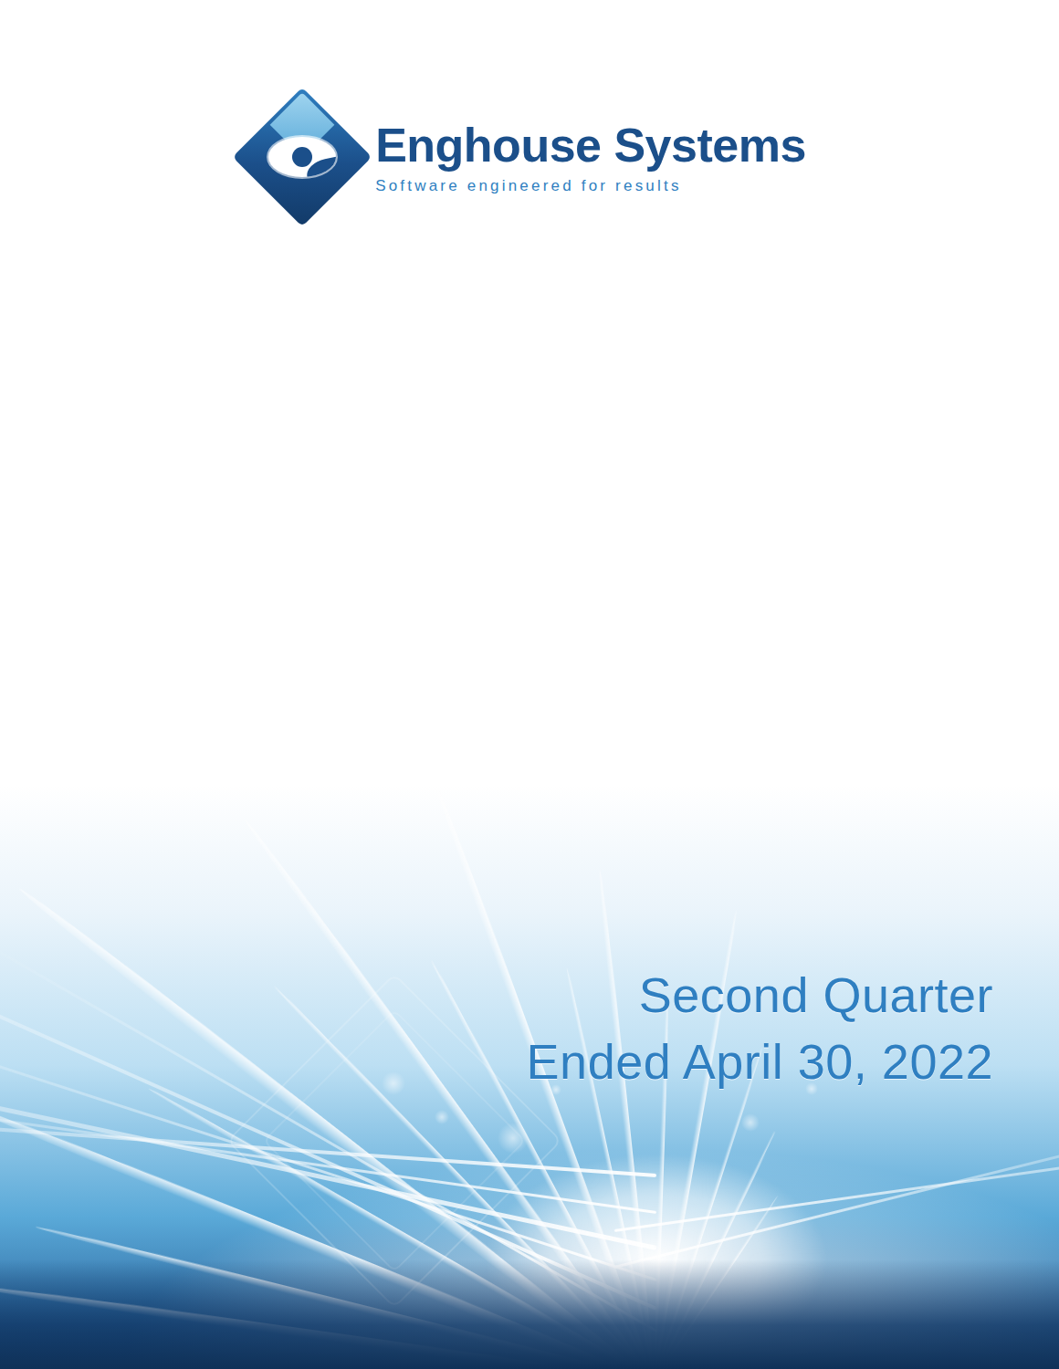Enghouse Systems
Software engineered for results
Second Quarter Ended April 30, 2022